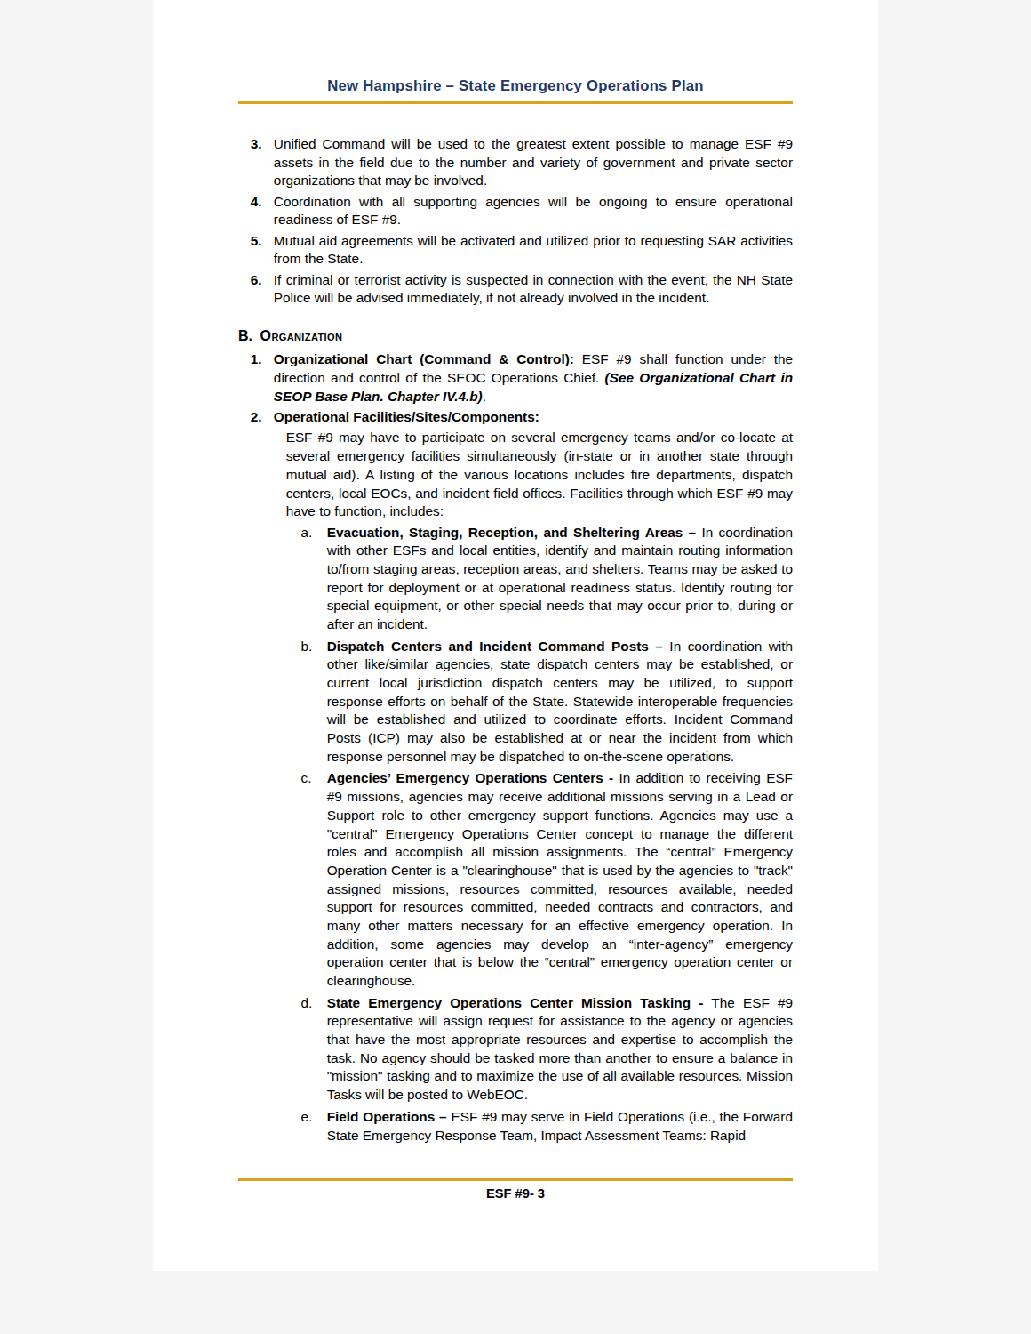New Hampshire – State Emergency Operations Plan
3. Unified Command will be used to the greatest extent possible to manage ESF #9 assets in the field due to the number and variety of government and private sector organizations that may be involved.
4. Coordination with all supporting agencies will be ongoing to ensure operational readiness of ESF #9.
5. Mutual aid agreements will be activated and utilized prior to requesting SAR activities from the State.
6. If criminal or terrorist activity is suspected in connection with the event, the NH State Police will be advised immediately, if not already involved in the incident.
B. Organization
1. Organizational Chart (Command & Control): ESF #9 shall function under the direction and control of the SEOC Operations Chief. (See Organizational Chart in SEOP Base Plan. Chapter IV.4.b).
2. Operational Facilities/Sites/Components:
ESF #9 may have to participate on several emergency teams and/or co-locate at several emergency facilities simultaneously (in-state or in another state through mutual aid). A listing of the various locations includes fire departments, dispatch centers, local EOCs, and incident field offices. Facilities through which ESF #9 may have to function, includes:
a. Evacuation, Staging, Reception, and Sheltering Areas – In coordination with other ESFs and local entities, identify and maintain routing information to/from staging areas, reception areas, and shelters. Teams may be asked to report for deployment or at operational readiness status. Identify routing for special equipment, or other special needs that may occur prior to, during or after an incident.
b. Dispatch Centers and Incident Command Posts – In coordination with other like/similar agencies, state dispatch centers may be established, or current local jurisdiction dispatch centers may be utilized, to support response efforts on behalf of the State. Statewide interoperable frequencies will be established and utilized to coordinate efforts. Incident Command Posts (ICP) may also be established at or near the incident from which response personnel may be dispatched to on-the-scene operations.
c. Agencies’ Emergency Operations Centers - In addition to receiving ESF #9 missions, agencies may receive additional missions serving in a Lead or Support role to other emergency support functions. Agencies may use a "central" Emergency Operations Center concept to manage the different roles and accomplish all mission assignments. The “central” Emergency Operation Center is a "clearinghouse" that is used by the agencies to "track" assigned missions, resources committed, resources available, needed support for resources committed, needed contracts and contractors, and many other matters necessary for an effective emergency operation. In addition, some agencies may develop an “inter-agency” emergency operation center that is below the “central” emergency operation center or clearinghouse.
d. State Emergency Operations Center Mission Tasking - The ESF #9 representative will assign request for assistance to the agency or agencies that have the most appropriate resources and expertise to accomplish the task. No agency should be tasked more than another to ensure a balance in "mission" tasking and to maximize the use of all available resources. Mission Tasks will be posted to WebEOC.
e. Field Operations – ESF #9 may serve in Field Operations (i.e., the Forward State Emergency Response Team, Impact Assessment Teams: Rapid
ESF #9- 3